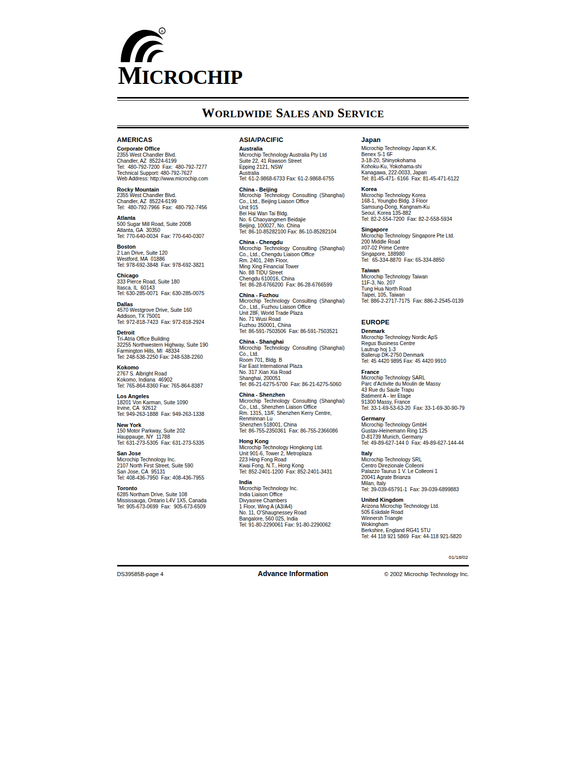R
MICROCHIP
WORLDWIDE SALES AND SERVICE
AMERICAS
Corporate Office
2355 West Chandler Blvd.
Chandler, AZ 85224-6199
Tel: 480-792-7200 Fax: 480-792-7277
Technical Support: 480-792-7627
Web Address: http://www.microchip.com
Rocky Mountain
2355 West Chandler Blvd.
Chandler, AZ 85224-6199
Tel: 480-792-7966 Fax: 480-792-7456
Atlanta
500 Sugar Mill Road, Suite 200B
Atlanta, GA 30350
Tel: 770-640-0034 Fax: 770-640-0307
Boston
2 Lan Drive, Suite 120
Westford, MA 01886
Tel: 978-692-3848 Fax: 978-692-3821
Chicago
333 Pierce Road, Suite 180
Itasca, IL 60143
Tel: 630-285-0071 Fax: 630-285-0075
Dallas
4570 Westgrove Drive, Suite 160
Addison, TX 75001
Tel: 972-818-7423 Fax: 972-818-2924
Detroit
Tri-Atria Office Building
32255 Northwestern Highway, Suite 190
Farmington Hills, MI 48334
Tel: 248-538-2250 Fax: 248-538-2260
Kokomo
2767 S. Albright Road
Kokomo, Indiana 46902
Tel: 765-864-8360 Fax: 765-864-8387
Los Angeles
18201 Von Karman, Suite 1090
Irvine, CA 92612
Tel: 949-263-1888 Fax: 949-263-1338
New York
150 Motor Parkway, Suite 202
Hauppauge, NY 11788
Tel: 631-273-5305 Fax: 631-273-5335
San Jose
Microchip Technology Inc.
2107 North First Street, Suite 590
San Jose, CA 95131
Tel: 408-436-7950 Fax: 408-436-7955
Toronto
6285 Northam Drive, Suite 108
Mississauga, Ontario L4V 1X5, Canada
Tel: 905-673-0699 Fax: 905-673-6509
ASIA/PACIFIC
Australia
Microchip Technology Australia Pty Ltd
Suite 22, 41 Rawson Street
Epping 2121, NSW
Australia
Tel: 61-2-9868-6733 Fax: 61-2-9868-6755
China - Beijing
Microchip Technology Consulting (Shanghai)
Co., Ltd., Beijing Liaison Office
Unit 915
Bei Hai Wan Tai Bldg.
No. 6 Chaoyangmen Beidajie
Beijing, 100027, No. China
Tel: 86-10-85282100 Fax: 86-10-85282104
China - Chengdu
Microchip Technology Consulting (Shanghai)
Co., Ltd., Chengdu Liaison Office
Rm. 2401, 24th Floor,
Ming Xing Financial Tower
No. 88 TIDU Street
Chengdu 610016, China
Tel: 86-28-6766200 Fax: 86-28-6766599
China - Fuzhou
Microchip Technology Consulting (Shanghai)
Co., Ltd., Fuzhou Liaison Office
Unit 28F, World Trade Plaza
No. 71 Wusi Road
Fuzhou 350001, China
Tel: 86-591-7503506 Fax: 86-591-7503521
China - Shanghai
Microchip Technology Consulting (Shanghai)
Co., Ltd.
Room 701, Bldg. B
Far East International Plaza
No. 317 Xian Xia Road
Shanghai, 200051
Tel: 86-21-6275-5700 Fax: 86-21-6275-5060
China - Shenzhen
Microchip Technology Consulting (Shanghai)
Co., Ltd., Shenzhen Liaison Office
Rm. 1315, 13/F, Shenzhen Kerry Centre,
Renminnan Lu
Shenzhen 518001, China
Tel: 86-755-2350361 Fax: 86-755-2366086
Hong Kong
Microchip Technology Hongkong Ltd.
Unit 901-6, Tower 2, Metroplaza
223 Hing Fong Road
Kwai Fong, N.T., Hong Kong
Tel: 852-2401-1200 Fax: 852-2401-3431
India
Microchip Technology Inc.
India Liaison Office
Divyasree Chambers
1 Floor, Wing A (A3/A4)
No. 11, O'Shaugnessey Road
Bangalore, 560 025, India
Tel: 91-80-2290061 Fax: 91-80-2290062
Japan
Microchip Technology Japan K.K.
Benex S-1 6F
3-18-20, Shinyokohama
Kohoku-Ku, Yokohama-shi
Kanagawa, 222-0033, Japan
Tel: 81-45-471- 6166 Fax: 81-45-471-6122
Korea
Microchip Technology Korea
168-1, Youngbo Bldg. 3 Floor
Samsung-Dong, Kangnam-Ku
Seoul, Korea 135-882
Tel: 82-2-554-7200 Fax: 82-2-558-5934
Singapore
Microchip Technology Singapore Pte Ltd.
200 Middle Road
#07-02 Prime Centre
Singapore, 188980
Tel: 65-334-8870 Fax: 65-334-8850
Taiwan
Microchip Technology Taiwan
11F-3, No. 207
Tung Hua North Road
Taipei, 105, Taiwan
Tel: 886-2-2717-7175 Fax: 886-2-2545-0139
EUROPE
Denmark
Microchip Technology Nordic ApS
Regus Business Centre
Lautrup hoj 1-3
Ballerup DK-2750 Denmark
Tel: 45 4420 9895 Fax: 45 4420 9910
France
Microchip Technology SARL
Parc d'Activite du Moulin de Massy
43 Rue du Saule Trapu
Batiment A - ler Etage
91300 Massy, France
Tel: 33-1-69-53-63-20 Fax: 33-1-69-30-90-79
Germany
Microchip Technology GmbH
Gustav-Heinemann Ring 125
D-81739 Munich, Germany
Tel: 49-89-627-144 0 Fax: 49-89-627-144-44
Italy
Microchip Technology SRL
Centro Direzionale Colleoni
Palazzo Taurus 1 V. Le Colleoni 1
20041 Agrate Brianza
Milan, Italy
Tel: 39-039-65791-1 Fax: 39-039-6899883
United Kingdom
Arizona Microchip Technology Ltd.
505 Eskdale Road
Winnersh Triangle
Wokingham
Berkshire, England RG41 5TU
Tel: 44 118 921 5869 Fax: 44-118 921-5820
01/18/02
DS39585B-page 4
Advance Information
© 2002 Microchip Technology Inc.